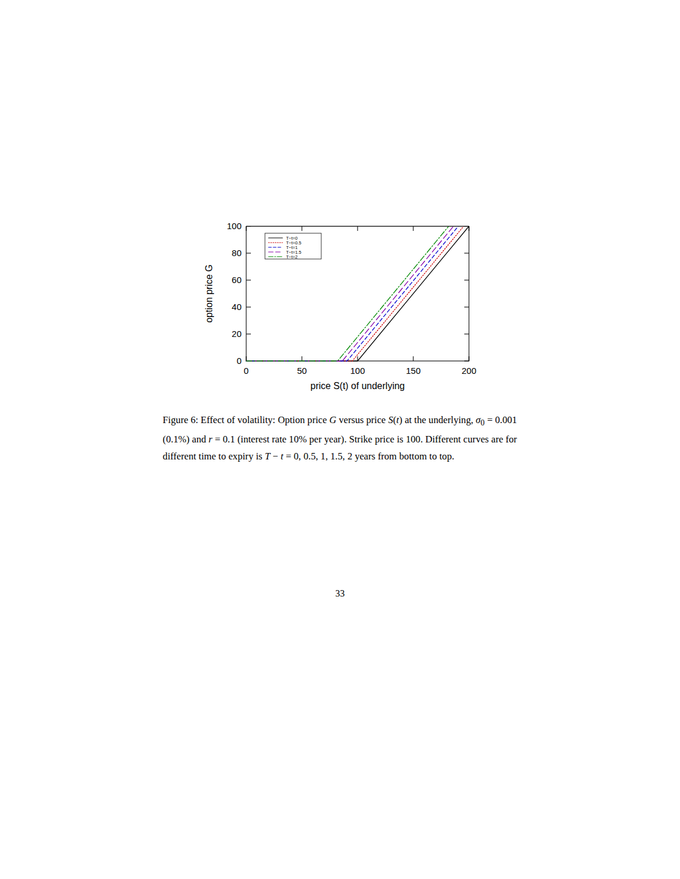Option price G versus price S(t) of underlying for several times to expiry Five nearly parallel straight lines rising from zero near S=80 to 100 at S=200; curves correspond to T−t = 0, 0.5, 1, 1.5, 2 from bottom to top. 0 50 100 150 200 0 20 40 60 80 100 price S(t) of underlying option price G T−t=0 T−t=0.5 T−t=1 T−t=1.5 T−t=2
Figure 6: Effect of volatility: Option price G versus price S(t) at the underlying, σ0 = 0.001 (0.1%) and r = 0.1 (interest rate 10% per year). Strike price is 100. Different curves are for different time to expiry is T − t = 0, 0.5, 1, 1.5, 2 years from bottom to top.
33